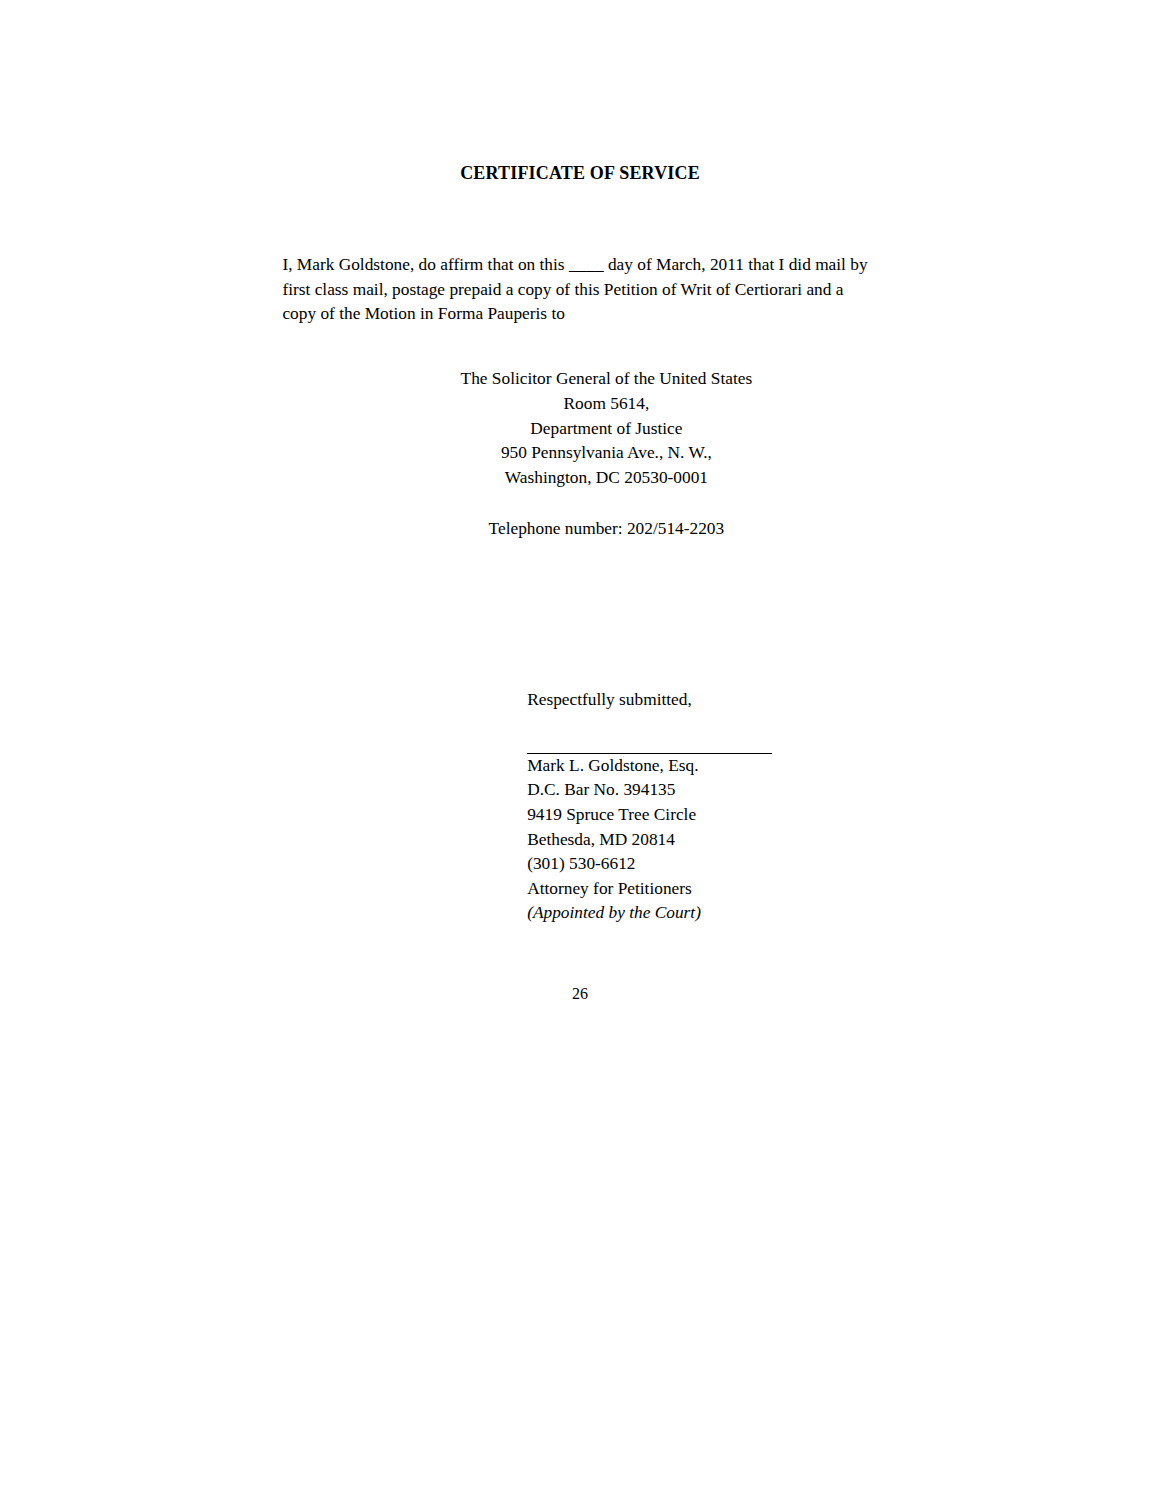CERTIFICATE OF SERVICE
I, Mark Goldstone, do affirm that on this ____ day of March, 2011 that I did mail by first class mail, postage prepaid a copy of this Petition of Writ of Certiorari and a copy of the Motion in Forma Pauperis to
The Solicitor General of the United States
Room 5614,
Department of Justice
950 Pennsylvania Ave., N. W.,
Washington, DC 20530-0001
Telephone number: 202/514-2203
Respectfully submitted,
Mark L. Goldstone, Esq.
D.C. Bar No. 394135
9419 Spruce Tree Circle
Bethesda, MD 20814
(301) 530-6612
Attorney for Petitioners
(Appointed by the Court)
26